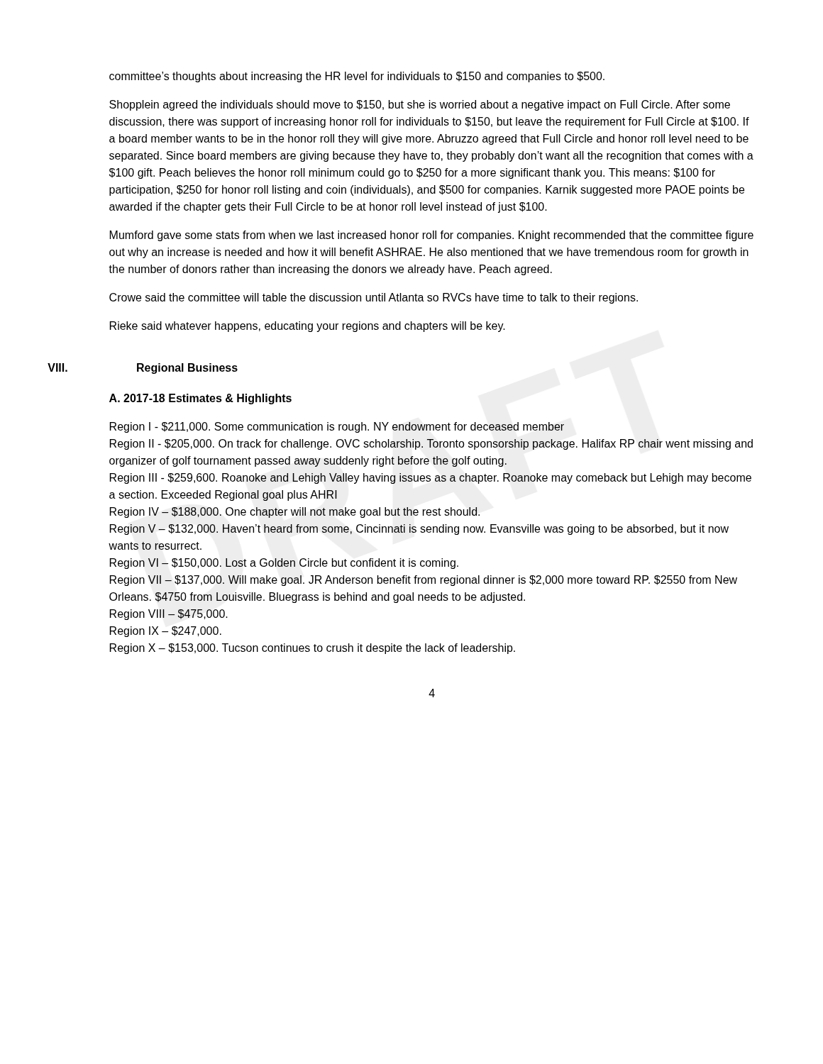DRAFT
committee’s thoughts about increasing the HR level for individuals to $150 and companies to $500.
Shopplein agreed the individuals should move to $150, but she is worried about a negative impact on Full Circle. After some discussion, there was support of increasing honor roll for individuals to $150, but leave the requirement for Full Circle at $100. If a board member wants to be in the honor roll they will give more. Abruzzo agreed that Full Circle and honor roll level need to be separated. Since board members are giving because they have to, they probably don’t want all the recognition that comes with a $100 gift. Peach believes the honor roll minimum could go to $250 for a more significant thank you. This means: $100 for participation, $250 for honor roll listing and coin (individuals), and $500 for companies. Karnik suggested more PAOE points be awarded if the chapter gets their Full Circle to be at honor roll level instead of just $100.
Mumford gave some stats from when we last increased honor roll for companies. Knight recommended that the committee figure out why an increase is needed and how it will benefit ASHRAE. He also mentioned that we have tremendous room for growth in the number of donors rather than increasing the donors we already have. Peach agreed.
Crowe said the committee will table the discussion until Atlanta so RVCs have time to talk to their regions.
Rieke said whatever happens, educating your regions and chapters will be key.
VIII. Regional Business
A. 2017-18 Estimates & Highlights
Region I - $211,000. Some communication is rough. NY endowment for deceased member
Region II - $205,000. On track for challenge. OVC scholarship. Toronto sponsorship package. Halifax RP chair went missing and organizer of golf tournament passed away suddenly right before the golf outing.
Region III - $259,600. Roanoke and Lehigh Valley having issues as a chapter. Roanoke may comeback but Lehigh may become a section. Exceeded Regional goal plus AHRI
Region IV – $188,000. One chapter will not make goal but the rest should.
Region V – $132,000. Haven’t heard from some, Cincinnati is sending now. Evansville was going to be absorbed, but it now wants to resurrect.
Region VI – $150,000. Lost a Golden Circle but confident it is coming.
Region VII – $137,000. Will make goal. JR Anderson benefit from regional dinner is $2,000 more toward RP. $2550 from New Orleans. $4750 from Louisville. Bluegrass is behind and goal needs to be adjusted.
Region VIII – $475,000.
Region IX – $247,000.
Region X – $153,000. Tucson continues to crush it despite the lack of leadership.
4